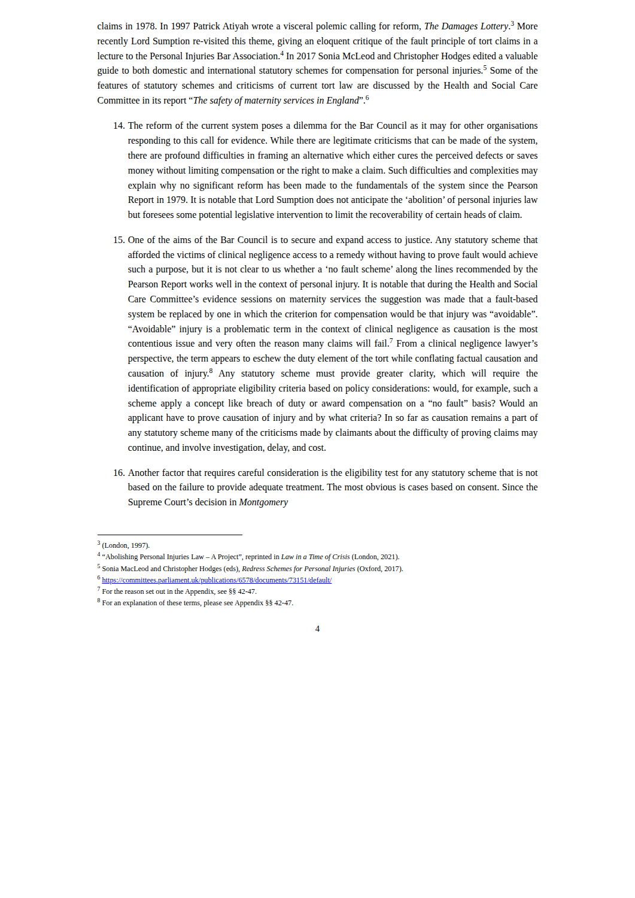claims in 1978. In 1997 Patrick Atiyah wrote a visceral polemic calling for reform, The Damages Lottery.3 More recently Lord Sumption re-visited this theme, giving an eloquent critique of the fault principle of tort claims in a lecture to the Personal Injuries Bar Association.4 In 2017 Sonia McLeod and Christopher Hodges edited a valuable guide to both domestic and international statutory schemes for compensation for personal injuries.5 Some of the features of statutory schemes and criticisms of current tort law are discussed by the Health and Social Care Committee in its report “The safety of maternity services in England”.6
The reform of the current system poses a dilemma for the Bar Council as it may for other organisations responding to this call for evidence. While there are legitimate criticisms that can be made of the system, there are profound difficulties in framing an alternative which either cures the perceived defects or saves money without limiting compensation or the right to make a claim. Such difficulties and complexities may explain why no significant reform has been made to the fundamentals of the system since the Pearson Report in 1979. It is notable that Lord Sumption does not anticipate the ‘abolition’ of personal injuries law but foresees some potential legislative intervention to limit the recoverability of certain heads of claim.
One of the aims of the Bar Council is to secure and expand access to justice. Any statutory scheme that afforded the victims of clinical negligence access to a remedy without having to prove fault would achieve such a purpose, but it is not clear to us whether a ‘no fault scheme’ along the lines recommended by the Pearson Report works well in the context of personal injury. It is notable that during the Health and Social Care Committee’s evidence sessions on maternity services the suggestion was made that a fault-based system be replaced by one in which the criterion for compensation would be that injury was “avoidable”. “Avoidable” injury is a problematic term in the context of clinical negligence as causation is the most contentious issue and very often the reason many claims will fail.7 From a clinical negligence lawyer’s perspective, the term appears to eschew the duty element of the tort while conflating factual causation and causation of injury.8 Any statutory scheme must provide greater clarity, which will require the identification of appropriate eligibility criteria based on policy considerations: would, for example, such a scheme apply a concept like breach of duty or award compensation on a “no fault” basis? Would an applicant have to prove causation of injury and by what criteria? In so far as causation remains a part of any statutory scheme many of the criticisms made by claimants about the difficulty of proving claims may continue, and involve investigation, delay, and cost.
Another factor that requires careful consideration is the eligibility test for any statutory scheme that is not based on the failure to provide adequate treatment. The most obvious is cases based on consent. Since the Supreme Court’s decision in Montgomery
3 (London, 1997).
4 “Abolishing Personal Injuries Law – A Project”, reprinted in Law in a Time of Crisis (London, 2021).
5 Sonia MacLeod and Christopher Hodges (eds), Redress Schemes for Personal Injuries (Oxford, 2017).
6 https://committees.parliament.uk/publications/6578/documents/73151/default/
7 For the reason set out in the Appendix, see §§ 42-47.
8 For an explanation of these terms, please see Appendix §§ 42-47.
4